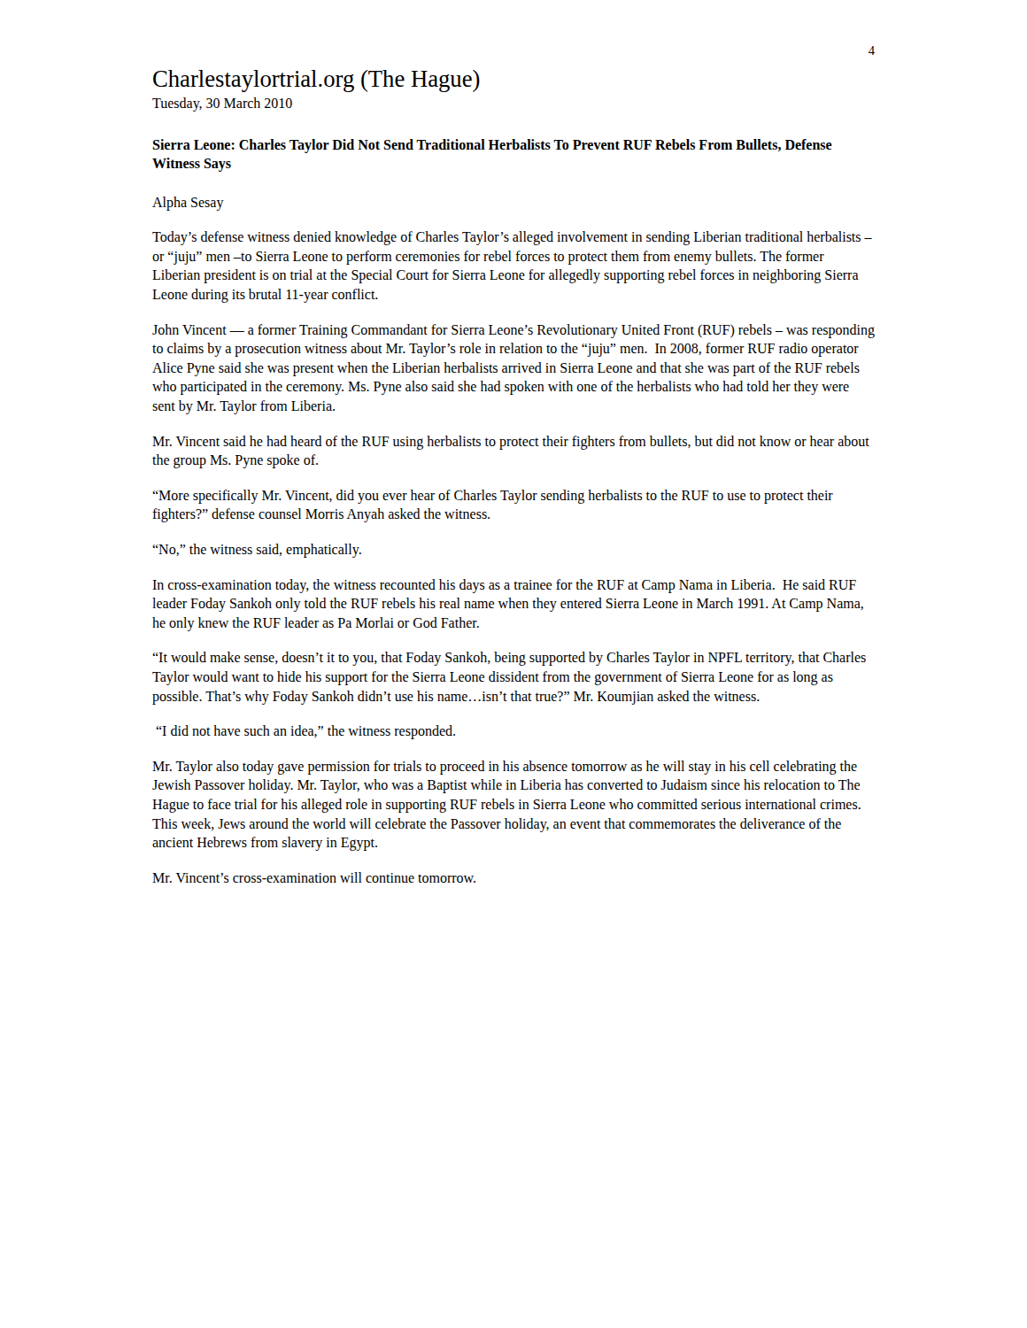4
Charlestaylortrial.org (The Hague)
Tuesday, 30 March 2010
Sierra Leone: Charles Taylor Did Not Send Traditional Herbalists To Prevent RUF Rebels From Bullets, Defense Witness Says
Alpha Sesay
Today’s defense witness denied knowledge of Charles Taylor’s alleged involvement in sending Liberian traditional herbalists – or “juju” men –to Sierra Leone to perform ceremonies for rebel forces to protect them from enemy bullets. The former Liberian president is on trial at the Special Court for Sierra Leone for allegedly supporting rebel forces in neighboring Sierra Leone during its brutal 11-year conflict.
John Vincent — a former Training Commandant for Sierra Leone’s Revolutionary United Front (RUF) rebels – was responding to claims by a prosecution witness about Mr. Taylor’s role in relation to the “juju” men. In 2008, former RUF radio operator Alice Pyne said she was present when the Liberian herbalists arrived in Sierra Leone and that she was part of the RUF rebels who participated in the ceremony. Ms. Pyne also said she had spoken with one of the herbalists who had told her they were sent by Mr. Taylor from Liberia.
Mr. Vincent said he had heard of the RUF using herbalists to protect their fighters from bullets, but did not know or hear about the group Ms. Pyne spoke of.
“More specifically Mr. Vincent, did you ever hear of Charles Taylor sending herbalists to the RUF to use to protect their fighters?” defense counsel Morris Anyah asked the witness.
“No,” the witness said, emphatically.
In cross-examination today, the witness recounted his days as a trainee for the RUF at Camp Nama in Liberia. He said RUF leader Foday Sankoh only told the RUF rebels his real name when they entered Sierra Leone in March 1991. At Camp Nama, he only knew the RUF leader as Pa Morlai or God Father.
“It would make sense, doesn’t it to you, that Foday Sankoh, being supported by Charles Taylor in NPFL territory, that Charles Taylor would want to hide his support for the Sierra Leone dissident from the government of Sierra Leone for as long as possible. That’s why Foday Sankoh didn’t use his name…isn’t that true?” Mr. Koumjian asked the witness.
“I did not have such an idea,” the witness responded.
Mr. Taylor also today gave permission for trials to proceed in his absence tomorrow as he will stay in his cell celebrating the Jewish Passover holiday. Mr. Taylor, who was a Baptist while in Liberia has converted to Judaism since his relocation to The Hague to face trial for his alleged role in supporting RUF rebels in Sierra Leone who committed serious international crimes. This week, Jews around the world will celebrate the Passover holiday, an event that commemorates the deliverance of the ancient Hebrews from slavery in Egypt.
Mr. Vincent’s cross-examination will continue tomorrow.